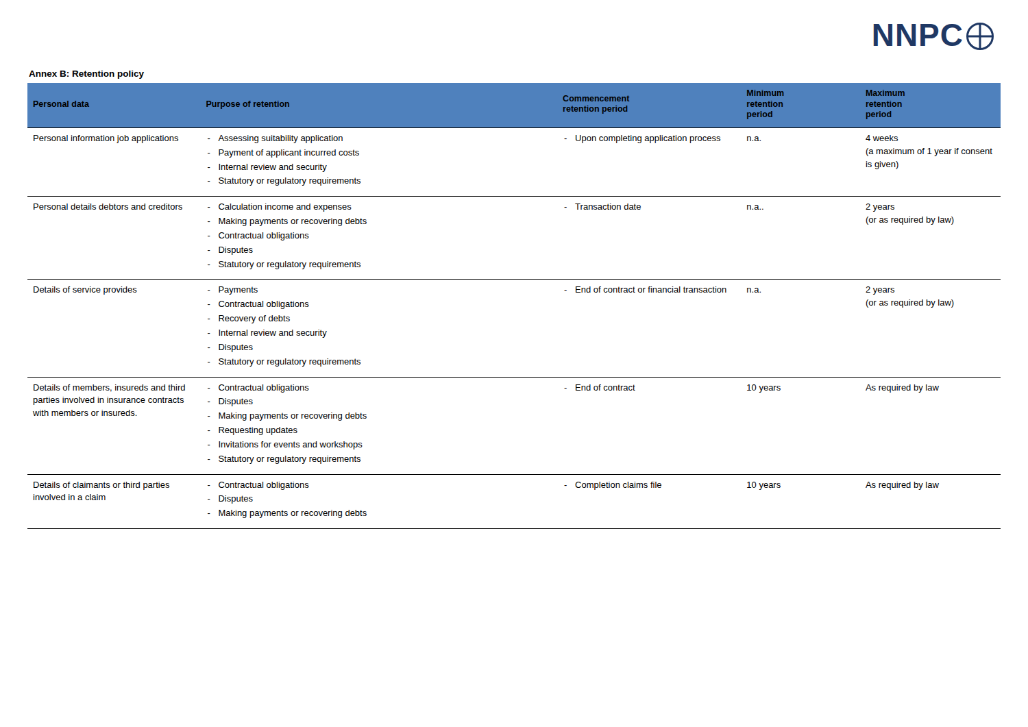NNPC
Annex B: Retention policy
| Personal data | Purpose of retention | Commencement retention period | Minimum retention period | Maximum retention period |
| --- | --- | --- | --- | --- |
| Personal information job applications | Assessing suitability application Payment of applicant incurred costs Internal review and security Statutory or regulatory requirements | Upon completing application process | n.a. | 4 weeks (a maximum of 1 year if consent is given) |
| Personal details debtors and creditors | Calculation income and expenses Making payments or recovering debts Contractual obligations Disputes Statutory or regulatory requirements | Transaction date | n.a.. | 2 years (or as required by law) |
| Details of service provides | Payments Contractual obligations Recovery of debts Internal review and security Disputes Statutory or regulatory requirements | End of contract or financial transaction | n.a. | 2 years (or as required by law) |
| Details of members, insureds and third parties involved in insurance contracts with members or insureds. | Contractual obligations Disputes Making payments or recovering debts Requesting updates Invitations for events and workshops Statutory or regulatory requirements | End of contract | 10 years | As required by law |
| Details of claimants or third parties involved in a claim | Contractual obligations Disputes Making payments or recovering debts | Completion claims file | 10 years | As required by law |